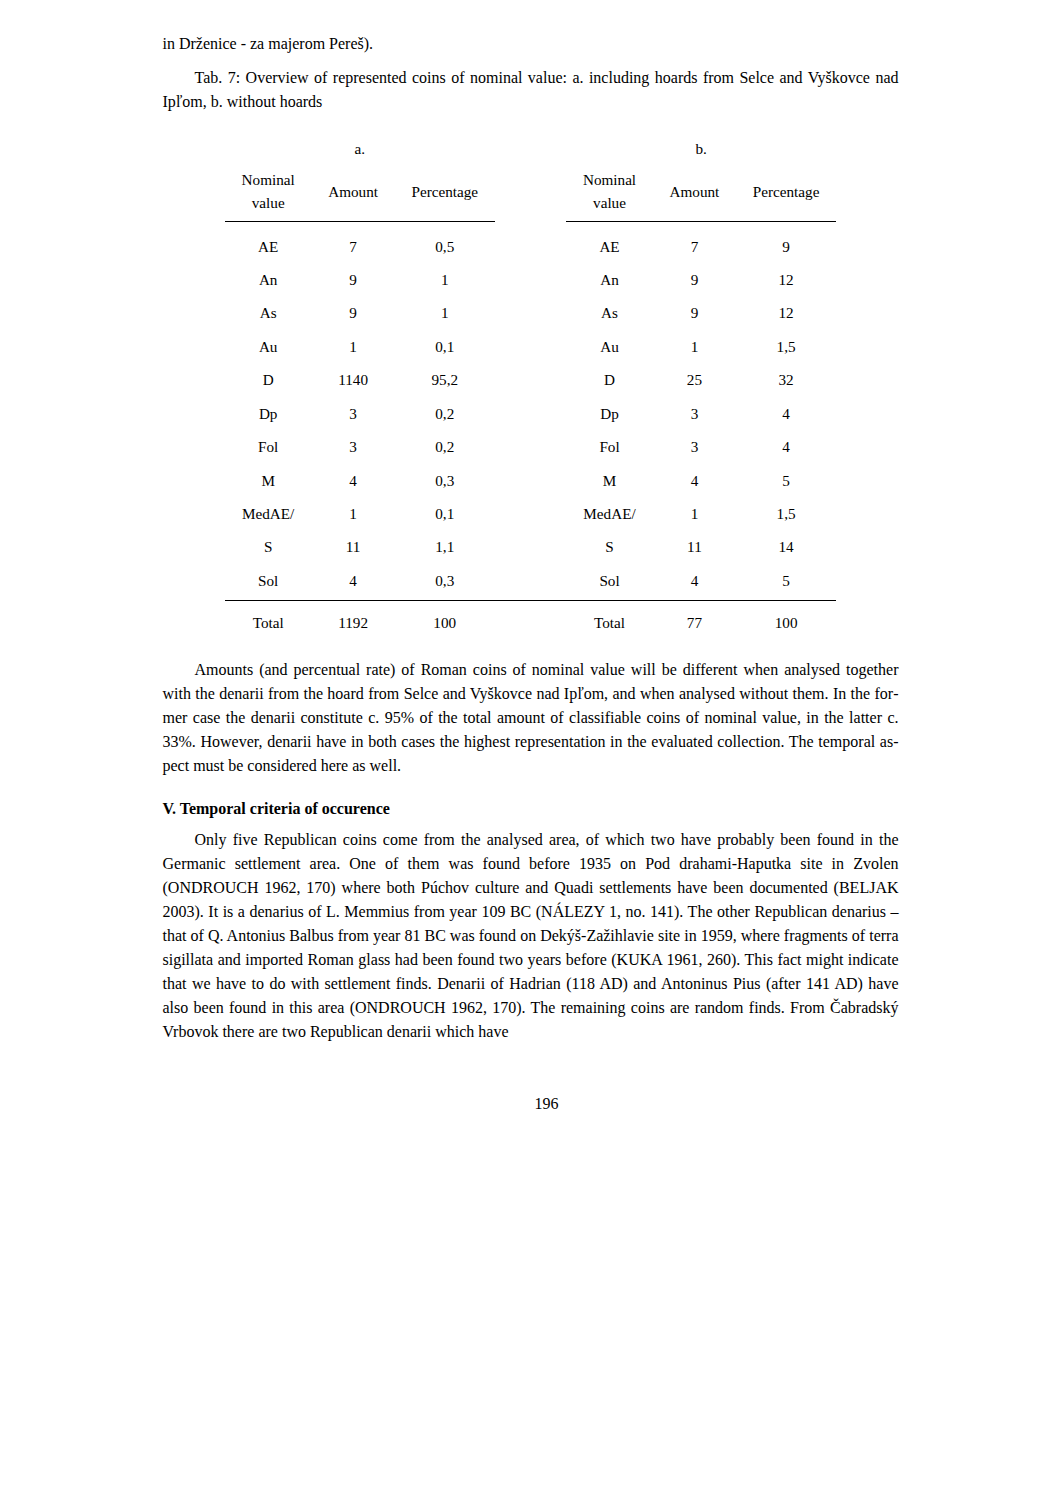in Drženice - za majerom Pereš).
Tab. 7: Overview of represented coins of nominal value: a. including hoards from Selce and Vyškovce nad Ipľom, b. without hoards
| a. | | b. |
| --- | --- | --- |
| Nominal value | Amount | Percentage | | Nominal value | Amount | Percentage |
| AE | 7 | 0,5 | | AE | 7 | 9 |
| An | 9 | 1 | | An | 9 | 12 |
| As | 9 | 1 | | As | 9 | 12 |
| Au | 1 | 0,1 | | Au | 1 | 1,5 |
| D | 1140 | 95,2 | | D | 25 | 32 |
| Dp | 3 | 0,2 | | Dp | 3 | 4 |
| Fol | 3 | 0,2 | | Fol | 3 | 4 |
| M | 4 | 0,3 | | M | 4 | 5 |
| MedAE/ | 1 | 0,1 | | MedAE/ | 1 | 1,5 |
| S | 11 | 1,1 | | S | 11 | 14 |
| Sol | 4 | 0,3 | | Sol | 4 | 5 |
| Total | 1192 | 100 | | Total | 77 | 100 |
Amounts (and percentual rate) of Roman coins of nominal value will be different when analysed together with the denarii from the hoard from Selce and Vyškovce nad Ipľom, and when analysed without them. In the former case the denarii constitute c. 95% of the total amount of classifiable coins of nominal value, in the latter c. 33%. However, denarii have in both cases the highest representation in the evaluated collection. The temporal aspect must be considered here as well.
V. Temporal criteria of occurence
Only five Republican coins come from the analysed area, of which two have probably been found in the Germanic settlement area. One of them was found before 1935 on Pod drahami-Haputka site in Zvolen (ONDROUCH 1962, 170) where both Púchov culture and Quadi settlements have been documented (BELJAK 2003). It is a denarius of L. Memmius from year 109 BC (NÁLEZY 1, no. 141). The other Republican denarius – that of Q. Antonius Balbus from year 81 BC was found on Dekýš-Zažihlavie site in 1959, where fragments of terra sigillata and imported Roman glass had been found two years before (KUKA 1961, 260). This fact might indicate that we have to do with settlement finds. Denarii of Hadrian (118 AD) and Antoninus Pius (after 141 AD) have also been found in this area (ONDROUCH 1962, 170). The remaining coins are random finds. From Čabradský Vrbovok there are two Republican denarii which have
196